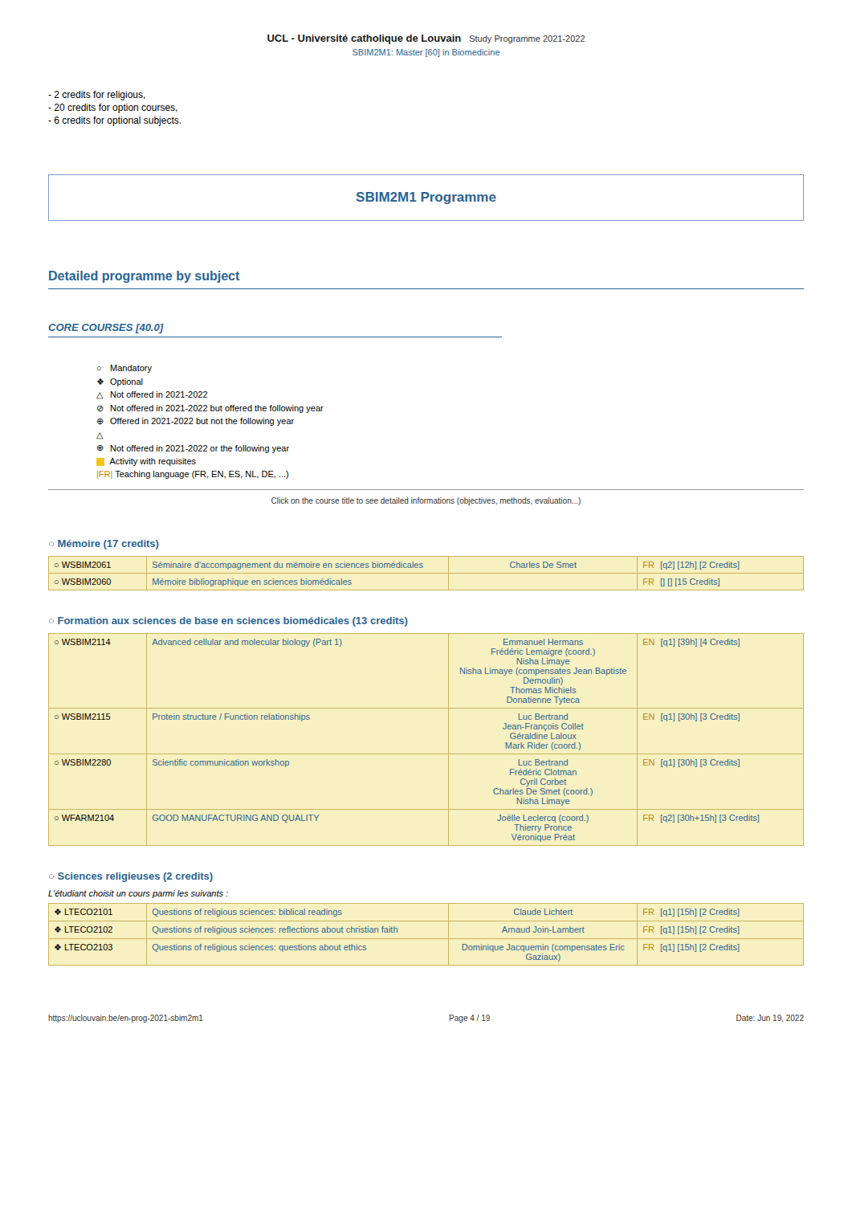UCL - Université catholique de Louvain Study Programme 2021-2022
SBIM2M1: Master [60] in Biomedicine
- 2 credits for religious,
- 20 credits for option courses,
- 6 credits for optional subjects.
SBIM2M1 Programme
Detailed programme by subject
CORE COURSES [40.0]
○ Mandatory
❖ Optional
△ Not offered in 2021-2022
⊘ Not offered in 2021-2022 but offered the following year
⊕ Offered in 2021-2022 but not the following year
△ ⊕ Not offered in 2021-2022 or the following year
Activity with requisites
|FR| Teaching language (FR, EN, ES, NL, DE, ...)
Click on the course title to see detailed informations (objectives, methods, evaluation...)
○ Mémoire (17 credits)
| ○ WSBIM2061 | Séminaire d'accompagnement du mémoire en sciences biomédicales | Charles De Smet | FR [q2] [12h] [2 Credits] |
| ○ WSBIM2060 | Mémoire bibliographique en sciences biomédicales | | FR [] [] [15 Credits] |
○ Formation aux sciences de base en sciences biomédicales (13 credits)
| ○ WSBIM2114 | Advanced cellular and molecular biology (Part 1) | Emmanuel Hermans Frédéric Lemaigre (coord.) Nisha Limaye Nisha Limaye (compensates Jean Baptiste Demoulin) Thomas Michiels Donatienne Tyteca | EN [q1] [39h] [4 Credits] |
| ○ WSBIM2115 | Protein structure / Function relationships | Luc Bertrand Jean-François Collet Géraldine Laloux Mark Rider (coord.) | EN [q1] [30h] [3 Credits] |
| ○ WSBIM2280 | Scientific communication workshop | Luc Bertrand Frédéric Clotman Cyril Corbet Charles De Smet (coord.) Nisha Limaye | EN [q1] [30h] [3 Credits] |
| ○ WFARM2104 | GOOD MANUFACTURING AND QUALITY | Joëlle Leclercq (coord.) Thierry Pronce Véronique Préat | FR [q2] [30h+15h] [3 Credits] |
○ Sciences religieuses (2 credits)
L'étudiant choisit un cours parmi les suivants :
| ❖ LTECO2101 | Questions of religious sciences: biblical readings | Claude Lichtert | FR [q1] [15h] [2 Credits] |
| ❖ LTECO2102 | Questions of religious sciences: reflections about christian faith | Arnaud Join-Lambert | FR [q1] [15h] [2 Credits] |
| ❖ LTECO2103 | Questions of religious sciences: questions about ethics | Dominique Jacquemin (compensates Eric Gaziaux) | FR [q1] [15h] [2 Credits] |
https://uclouvain.be/en-prog-2021-sbim2m1 Page 4 / 19 Date: Jun 19, 2022